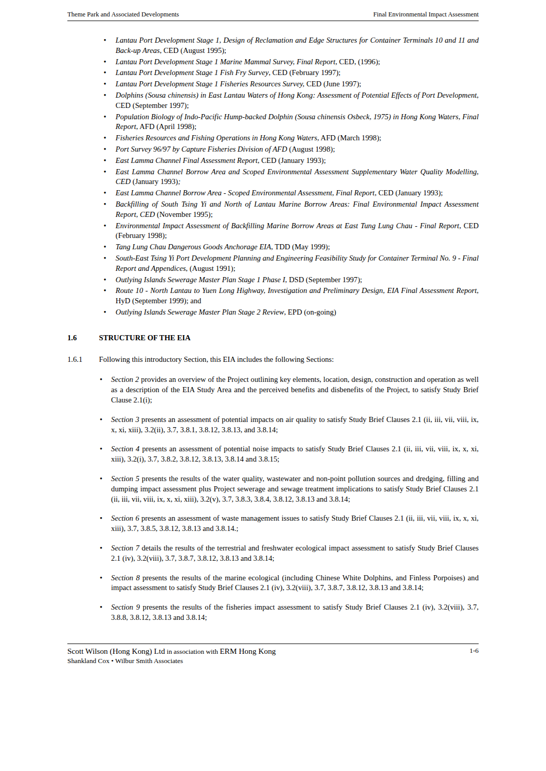Theme Park and Associated Developments
Final Environmental Impact Assessment
Lantau Port Development Stage 1, Design of Reclamation and Edge Structures for Container Terminals 10 and 11 and Back-up Areas, CED (August 1995);
Lantau Port Development Stage 1 Marine Mammal Survey, Final Report, CED, (1996);
Lantau Port Development Stage 1 Fish Fry Survey, CED (February 1997);
Lantau Port Development Stage 1 Fisheries Resources Survey, CED (June 1997);
Dolphins (Sousa chinensis) in East Lantau Waters of Hong Kong: Assessment of Potential Effects of Port Development, CED (September 1997);
Population Biology of Indo-Pacific Hump-backed Dolphin (Sousa chinensis Osbeck, 1975) in Hong Kong Waters, Final Report, AFD (April 1998);
Fisheries Resources and Fishing Operations in Hong Kong Waters, AFD (March 1998);
Port Survey 96/97 by Capture Fisheries Division of AFD (August 1998);
East Lamma Channel Final Assessment Report, CED (January 1993);
East Lamma Channel Borrow Area and Scoped Environmental Assessment Supplementary Water Quality Modelling, CED (January 1993);
East Lamma Channel Borrow Area - Scoped Environmental Assessment, Final Report, CED (January 1993);
Backfilling of South Tsing Yi and North of Lantau Marine Borrow Areas: Final Environmental Impact Assessment Report, CED (November 1995);
Environmental Impact Assessment of Backfilling Marine Borrow Areas at East Tung Lung Chau - Final Report, CED (February 1998);
Tang Lung Chau Dangerous Goods Anchorage EIA, TDD (May 1999);
South-East Tsing Yi Port Development Planning and Engineering Feasibility Study for Container Terminal No. 9 - Final Report and Appendices, (August 1991);
Outlying Islands Sewerage Master Plan Stage 1 Phase I, DSD (September 1997);
Route 10 - North Lantau to Yuen Long Highway, Investigation and Preliminary Design, EIA Final Assessment Report, HyD (September 1999); and
Outlying Islands Sewerage Master Plan Stage 2 Review, EPD (on-going)
1.6 STRUCTURE OF THE EIA
1.6.1
Following this introductory Section, this EIA includes the following Sections:
Section 2 provides an overview of the Project outlining key elements, location, design, construction and operation as well as a description of the EIA Study Area and the perceived benefits and disbenefits of the Project, to satisfy Study Brief Clause 2.1(i);
Section 3 presents an assessment of potential impacts on air quality to satisfy Study Brief Clauses 2.1 (ii, iii, vii, viii, ix, x, xi, xiii), 3.2(ii), 3.7, 3.8.1, 3.8.12, 3.8.13, and 3.8.14;
Section 4 presents an assessment of potential noise impacts to satisfy Study Brief Clauses 2.1 (ii, iii, vii, viii, ix, x, xi, xiii), 3.2(i), 3.7, 3.8.2, 3.8.12, 3.8.13, 3.8.14 and 3.8.15;
Section 5 presents the results of the water quality, wastewater and non-point pollution sources and dredging, filling and dumping impact assessment plus Project sewerage and sewage treatment implications to satisfy Study Brief Clauses 2.1 (ii, iii, vii, viii, ix, x, xi, xiii), 3.2(v), 3.7, 3.8.3, 3.8.4, 3.8.12, 3.8.13 and 3.8.14;
Section 6 presents an assessment of waste management issues to satisfy Study Brief Clauses 2.1 (ii, iii, vii, viii, ix, x, xi, xiii), 3.7, 3.8.5, 3.8.12, 3.8.13 and 3.8.14.;
Section 7 details the results of the terrestrial and freshwater ecological impact assessment to satisfy Study Brief Clauses 2.1 (iv), 3.2(viii), 3.7, 3.8.7, 3.8.12, 3.8.13 and 3.8.14;
Section 8 presents the results of the marine ecological (including Chinese White Dolphins, and Finless Porpoises) and impact assessment to satisfy Study Brief Clauses 2.1 (iv), 3.2(viii), 3.7, 3.8.7, 3.8.12, 3.8.13 and 3.8.14;
Section 9 presents the results of the fisheries impact assessment to satisfy Study Brief Clauses 2.1 (iv), 3.2(viii), 3.7, 3.8.8, 3.8.12, 3.8.13 and 3.8.14;
Scott Wilson (Hong Kong) Ltd in association with ERM Hong Kong
Shankland Cox • Wilbur Smith Associates
1-6